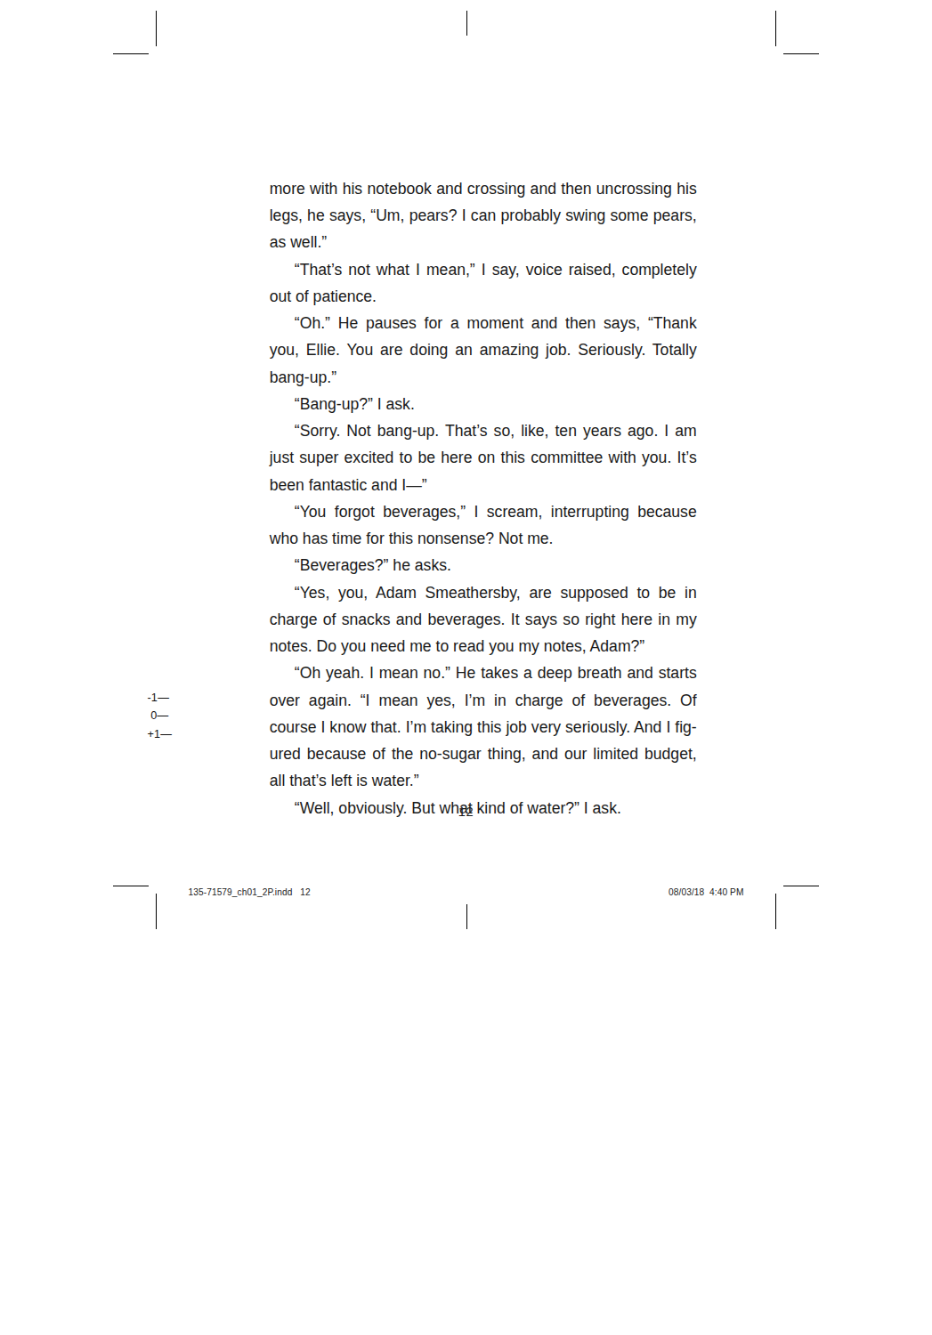more with his notebook and crossing and then uncrossing his legs, he says, “Um, pears? I can probably swing some pears, as well.”
“That’s not what I mean,” I say, voice raised, completely out of patience.
“Oh.” He pauses for a moment and then says, “Thank you, Ellie. You are doing an amazing job. Seriously. Totally bang-up.”
“Bang-up?” I ask.
“Sorry. Not bang-up. That’s so, like, ten years ago. I am just super excited to be here on this committee with you. It’s been fantastic and I—”
“You forgot beverages,” I scream, interrupting because who has time for this nonsense? Not me.
“Beverages?” he asks.
“Yes, you, Adam Smeathersby, are supposed to be in charge of snacks and beverages. It says so right here in my notes. Do you need me to read you my notes, Adam?”
“Oh yeah. I mean no.” He takes a deep breath and starts over again. “I mean yes, I’m in charge of beverages. Of course I know that. I’m taking this job very seriously. And I figured because of the no-sugar thing, and our limited budget, all that’s left is water.”
“Well, obviously. But what kind of water?” I ask.
-1—
0—
+1—
12
135-71579_ch01_2P.indd 12 08/03/18 4:40 PM